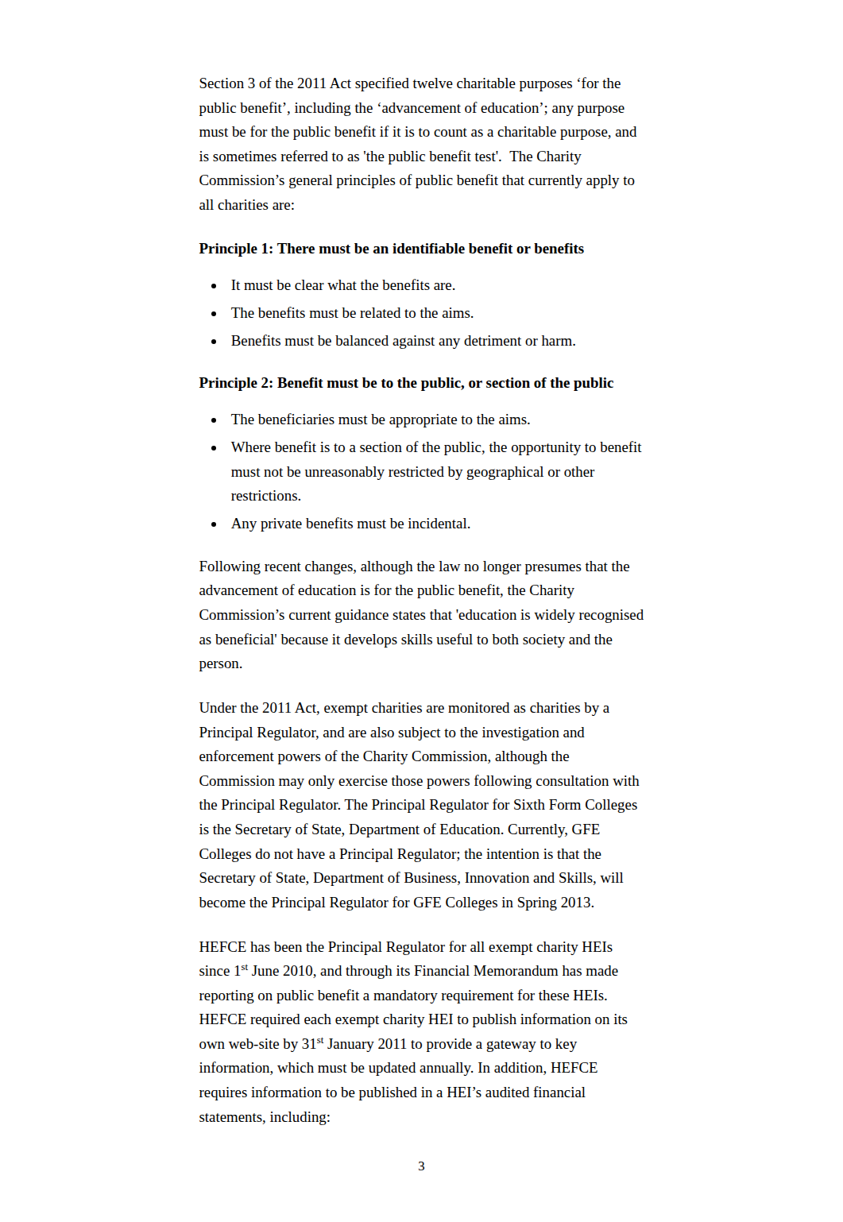Section 3 of the 2011 Act specified twelve charitable purposes ‘for the public benefit’, including the ‘advancement of education’; any purpose must be for the public benefit if it is to count as a charitable purpose, and is sometimes referred to as 'the public benefit test'. The Charity Commission’s general principles of public benefit that currently apply to all charities are:
Principle 1: There must be an identifiable benefit or benefits
It must be clear what the benefits are.
The benefits must be related to the aims.
Benefits must be balanced against any detriment or harm.
Principle 2: Benefit must be to the public, or section of the public
The beneficiaries must be appropriate to the aims.
Where benefit is to a section of the public, the opportunity to benefit must not be unreasonably restricted by geographical or other restrictions.
Any private benefits must be incidental.
Following recent changes, although the law no longer presumes that the advancement of education is for the public benefit, the Charity Commission’s current guidance states that 'education is widely recognised as beneficial' because it develops skills useful to both society and the person.
Under the 2011 Act, exempt charities are monitored as charities by a Principal Regulator, and are also subject to the investigation and enforcement powers of the Charity Commission, although the Commission may only exercise those powers following consultation with the Principal Regulator. The Principal Regulator for Sixth Form Colleges is the Secretary of State, Department of Education. Currently, GFE Colleges do not have a Principal Regulator; the intention is that the Secretary of State, Department of Business, Innovation and Skills, will become the Principal Regulator for GFE Colleges in Spring 2013.
HEFCE has been the Principal Regulator for all exempt charity HEIs since 1st June 2010, and through its Financial Memorandum has made reporting on public benefit a mandatory requirement for these HEIs. HEFCE required each exempt charity HEI to publish information on its own web-site by 31st January 2011 to provide a gateway to key information, which must be updated annually. In addition, HEFCE requires information to be published in a HEI’s audited financial statements, including:
3